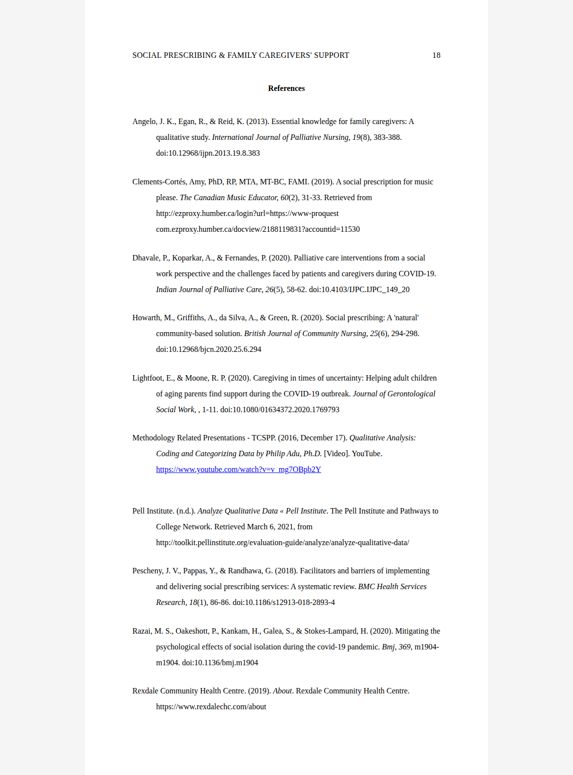Social Prescribing & Family Caregivers' Support 18
References
Angelo, J. K., Egan, R., & Reid, K. (2013). Essential knowledge for family caregivers: A qualitative study. International Journal of Palliative Nursing, 19(8), 383-388. doi:10.12968/ijpn.2013.19.8.383
Clements-Cortés, Amy, PhD, RP, MTA, MT-BC, FAMI. (2019). A social prescription for music please. The Canadian Music Educator, 60(2), 31-33. Retrieved from http://ezproxy.humber.ca/login?url=https://www-proquest com.ezproxy.humber.ca/docview/2188119831?accountid=11530
Dhavale, P., Koparkar, A., & Fernandes, P. (2020). Palliative care interventions from a social work perspective and the challenges faced by patients and caregivers during COVID-19. Indian Journal of Palliative Care, 26(5), 58-62. doi:10.4103/IJPC.IJPC_149_20
Howarth, M., Griffiths, A., da Silva, A., & Green, R. (2020). Social prescribing: A 'natural' community-based solution. British Journal of Community Nursing, 25(6), 294-298. doi:10.12968/bjcn.2020.25.6.294
Lightfoot, E., & Moone, R. P. (2020). Caregiving in times of uncertainty: Helping adult children of aging parents find support during the COVID-19 outbreak. Journal of Gerontological Social Work, , 1-11. doi:10.1080/01634372.2020.1769793
Methodology Related Presentations - TCSPP. (2016, December 17). Qualitative Analysis: Coding and Categorizing Data by Philip Adu, Ph.D. [Video]. YouTube. https://www.youtube.com/watch?v=v_mg7OBpb2Y
Pell Institute. (n.d.). Analyze Qualitative Data « Pell Institute. The Pell Institute and Pathways to College Network. Retrieved March 6, 2021, from http://toolkit.pellinstitute.org/evaluation-guide/analyze/analyze-qualitative-data/
Pescheny, J. V., Pappas, Y., & Randhawa, G. (2018). Facilitators and barriers of implementing and delivering social prescribing services: A systematic review. BMC Health Services Research, 18(1), 86-86. doi:10.1186/s12913-018-2893-4
Razai, M. S., Oakeshott, P., Kankam, H., Galea, S., & Stokes-Lampard, H. (2020). Mitigating the psychological effects of social isolation during the covid-19 pandemic. Bmj, 369, m1904-m1904. doi:10.1136/bmj.m1904
Rexdale Community Health Centre. (2019). About. Rexdale Community Health Centre. https://www.rexdalechc.com/about